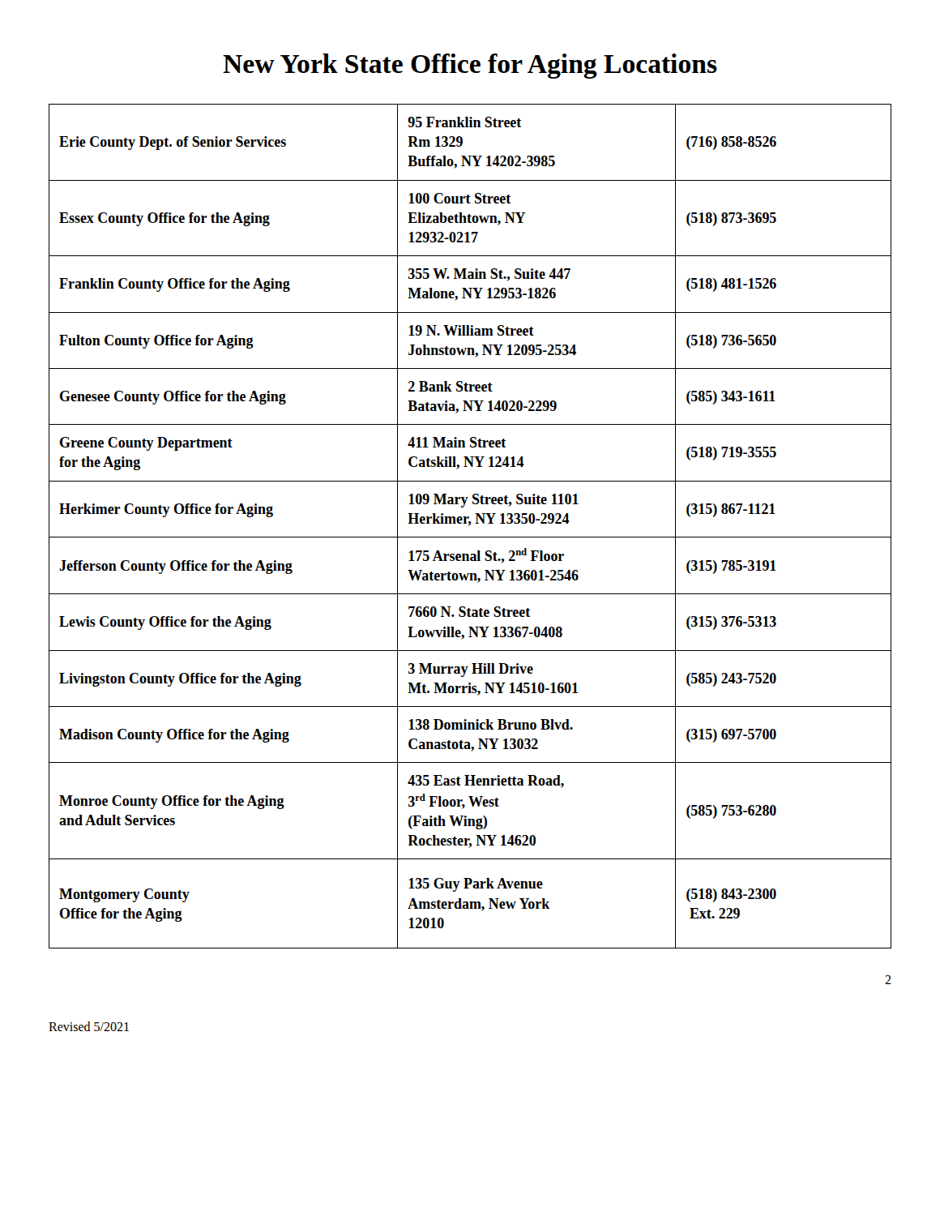New York State Office for Aging Locations
| Erie County Dept. of Senior Services | 95 Franklin Street Rm 1329 Buffalo, NY 14202-3985 | (716) 858-8526 |
| Essex County Office for the Aging | 100 Court Street Elizabethtown, NY 12932-0217 | (518) 873-3695 |
| Franklin County Office for the Aging | 355 W. Main St., Suite 447 Malone, NY 12953-1826 | (518) 481-1526 |
| Fulton County Office for Aging | 19 N. William Street Johnstown, NY 12095-2534 | (518) 736-5650 |
| Genesee County Office for the Aging | 2 Bank Street Batavia, NY 14020-2299 | (585) 343-1611 |
| Greene County Department for the Aging | 411 Main Street Catskill, NY 12414 | (518) 719-3555 |
| Herkimer County Office for Aging | 109 Mary Street, Suite 1101 Herkimer, NY 13350-2924 | (315) 867-1121 |
| Jefferson County Office for the Aging | 175 Arsenal St., 2 nd Floor Watertown, NY 13601-2546 | (315) 785-3191 |
| Lewis County Office for the Aging | 7660 N. State Street Lowville, NY 13367-0408 | (315) 376-5313 |
| Livingston County Office for the Aging | 3 Murray Hill Drive Mt. Morris, NY 14510-1601 | (585) 243-7520 |
| Madison County Office for the Aging | 138 Dominick Bruno Blvd. Canastota, NY 13032 | (315) 697-5700 |
| Monroe County Office for the Aging and Adult Services | 435 East Henrietta Road, 3 rd Floor, West (Faith Wing) Rochester, NY 14620 | (585) 753-6280 |
| Montgomery County Office for the Aging | 135 Guy Park Avenue Amsterdam, New York 12010 | (518) 843-2300 Ext. 229 |
2
Revised 5/2021